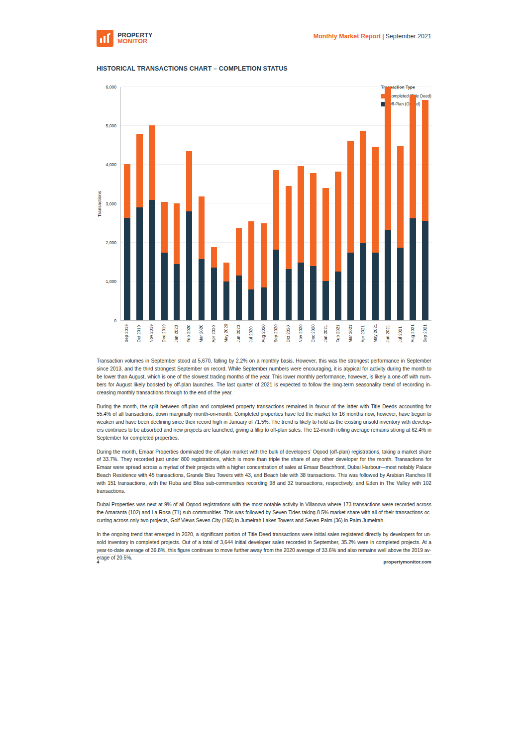PROPERTY MONITOR
Monthly Market Report|September 2021
HISTORICAL TRANSACTIONS CHART – COMPLETION STATUS
Transaction Type
Completed (Title Deed)
Off-Plan (Oqood)
Transactions
6,000
5,000
4,000
3,000
2,000
1,000
0
Sep 2019
Oct 2019
Nov 2019
Dec 2019
Jan 2020
Feb 2020
Mar 2020
Apr 2020
May 2020
Jun 2020
Jul 2020
Aug 2020
Sep 2020
Oct 2020
Nov 2020
Dec 2020
Jan 2021
Feb 2021
Mar 2021
Apr 2021
May 2021
Jun 2021
Jul 2021
Aug 2021
Sep 2021
Transaction volumes in September stood at 5,670, falling by 2.2% on a monthly basis. However, this was the strongest performance in September since 2013, and the third strongest September on record. While September numbers were encouraging, it is atypical for activity during the month to be lower than August, which is one of the slowest trading months of the year. This lower monthly performance, however, is likely a one-off with numbers for August likely boosted by off-plan launches. The last quarter of 2021 is expected to follow the long-term seasonality trend of recording increasing monthly transactions through to the end of the year.
During the month, the split between off-plan and completed property transactions remained in favour of the latter with Title Deeds accounting for 55.4% of all transactions, down marginally month-on-month. Completed properties have led the market for 16 months now, however, have begun to weaken and have been declining since their record high in January of 71.5%. The trend is likely to hold as the existing unsold inventory with developers continues to be absorbed and new projects are launched, giving a fillip to off-plan sales. The 12-month rolling average remains strong at 62.4% in September for completed properties.
During the month, Emaar Properties dominated the off-plan market with the bulk of developers’ Oqood (off-plan) registrations, taking a market share of 33.7%. They recorded just under 800 registrations, which is more than triple the share of any other developer for the month. Transactions for Emaar were spread across a myriad of their projects with a higher concentration of sales at Emaar Beachfront, Dubai Harbour—most notably Palace Beach Residence with 45 transactions, Grande Bleu Towers with 43, and Beach Isle with 38 transactions. This was followed by Arabian Ranches III with 151 transactions, with the Ruba and Bliss sub-communities recording 98 and 32 transactions, respectively, and Eden in The Valley with 102 transactions.
Dubai Properties was next at 9% of all Oqood registrations with the most notable activity in Villanova where 173 transactions were recorded across the Amaranta (102) and La Rosa (71) sub-communities. This was followed by Seven Tides taking 8.5% market share with all of their transactions occurring across only two projects, Golf Views Seven City (165) in Jumeirah Lakes Towers and Seven Palm (36) in Palm Jumeirah.
In the ongoing trend that emerged in 2020, a significant portion of Title Deed transactions were initial sales registered directly by developers for unsold inventory in completed projects. Out of a total of 3,644 initial developer sales recorded in September, 35.2% were in completed projects. At a year-to-date average of 39.8%, this figure continues to move further away from the 2020 average of 33.6% and also remains well above the 2019 average of 20.5%.
4
propertymonitor.com